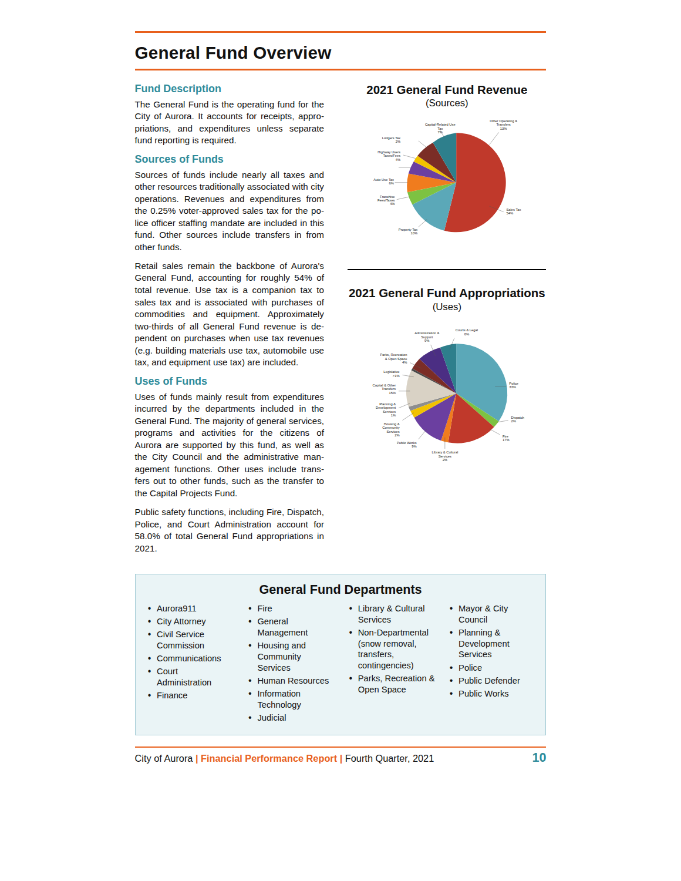General Fund Overview
Fund Description
The General Fund is the operating fund for the City of Aurora. It accounts for receipts, appropriations, and expenditures unless separate fund reporting is required.
Sources of Funds
Sources of funds include nearly all taxes and other resources traditionally associated with city operations. Revenues and expenditures from the 0.25% voter-approved sales tax for the police officer staffing mandate are included in this fund. Other sources include transfers in from other funds.
Retail sales remain the backbone of Aurora's General Fund, accounting for roughly 54% of total revenue. Use tax is a companion tax to sales tax and is associated with purchases of commodities and equipment. Approximately two-thirds of all General Fund revenue is dependent on purchases when use tax revenues (e.g. building materials use tax, automobile use tax, and equipment use tax) are included.
Uses of Funds
Uses of funds mainly result from expenditures incurred by the departments included in the General Fund. The majority of general services, programs and activities for the citizens of Aurora are supported by this fund, as well as the City Council and the administrative management functions. Other uses include transfers out to other funds, such as the transfer to the Capital Projects Fund.
Public safety functions, including Fire, Dispatch, Police, and Court Administration account for 58.0% of total General Fund appropriations in 2021.
2021 General Fund Revenue
(Sources)
2021 General Fund Revenue (Sources) Sales Tax 54%, Other Operating & Transfers 13%, Property Tax 10%, Capital-Related Use Tax 7%, Auto-Use Tax 6%, Highway Users Taxes/Fees 4%, Franchise Fees/Taxes 4%, Lodgers Tax 2% Capital-Related Use Tax 7% Other Operating & Transfers 13% Lodgers Tax 2% Highway Users Taxes/Fees 4% Auto-Use Tax 6% Franchise Fees/Taxes 4% Property Tax 10% Sales Tax 54%
2021 General Fund Appropriations
(Uses)
2021 General Fund Appropriations (Uses) Police 33%, Fire 17%, Capital & Other Transfers 15%, Administration & Support 9%, Public Works 9%, Courts & Legal 6%, Parks, Recreation & Open Space 4%, Dispatch 2%, Library & Cultural Services 2%, Housing & Community Services 2%, Planning & Development Services 1%, Legislative less than 1% Courts & Legal 6% Administration & Support 9% Parks, Recreation & Open Space 4% Legislative <1% Capital & Other Transfers 15% Planning & Development Services 1% Housing & Community Services 2% Public Works 9% Library & Cultural Services 2% Fire 17% Dispatch 2% Police 33%
General Fund Departments
Aurora911
City Attorney
Civil Service Commission
Communications
Court Administration
Finance
Fire
General Management
Housing and Community Services
Human Resources
Information Technology
Judicial
Library & Cultural Services
Non-Departmental (snow removal, transfers, contingencies)
Parks, Recreation & Open Space
Mayor & City Council
Planning & Development Services
Police
Public Defender
Public Works
City of Aurora | Financial Performance Report | Fourth Quarter, 2021
10